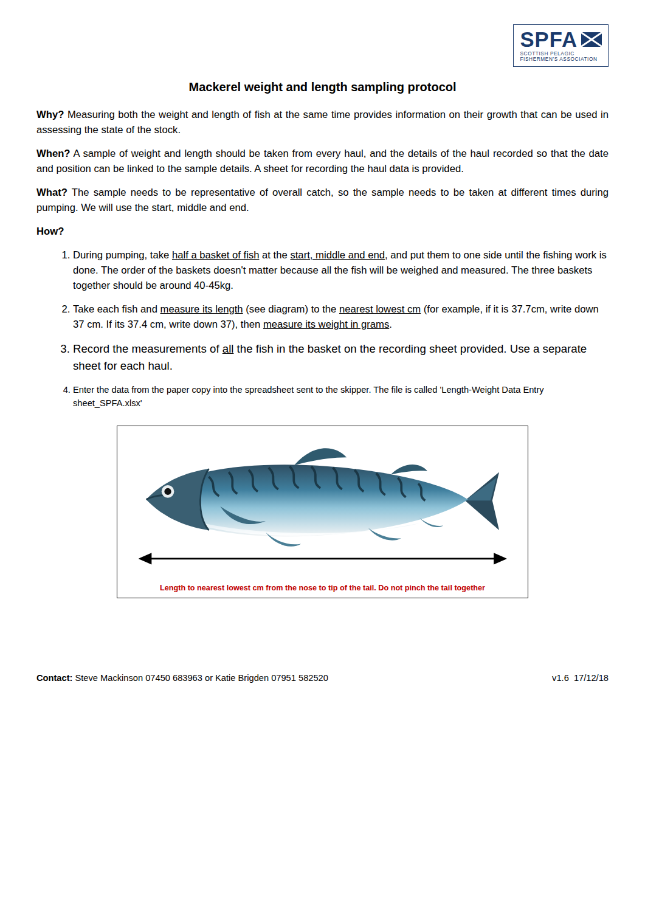SPFA
Scottish Pelagic
Fishermen's Association
Mackerel weight and length sampling protocol
Why? Measuring both the weight and length of fish at the same time provides information on their growth that can be used in assessing the state of the stock.
When? A sample of weight and length should be taken from every haul, and the details of the haul recorded so that the date and position can be linked to the sample details. A sheet for recording the haul data is provided.
What? The sample needs to be representative of overall catch, so the sample needs to be taken at different times during pumping. We will use the start, middle and end.
How?
During pumping, take half a basket of fish at the start, middle and end, and put them to one side until the fishing work is done. The order of the baskets doesn't matter because all the fish will be weighed and measured. The three baskets together should be around 40-45kg.
Take each fish and measure its length (see diagram) to the nearest lowest cm (for example, if it is 37.7cm, write down 37 cm. If its 37.4 cm, write down 37), then measure its weight in grams.
Record the measurements of all the fish in the basket on the recording sheet provided. Use a separate sheet for each haul.
Enter the data from the paper copy into the spreadsheet sent to the skipper. The file is called 'Length-Weight Data Entry sheet_SPFA.xlsx'
Length to nearest lowest cm from the nose to tip of the tail. Do not pinch the tail together
Contact: Steve Mackinson 07450 683963 or Katie Brigden 07951 582520
v1.6 17/12/18